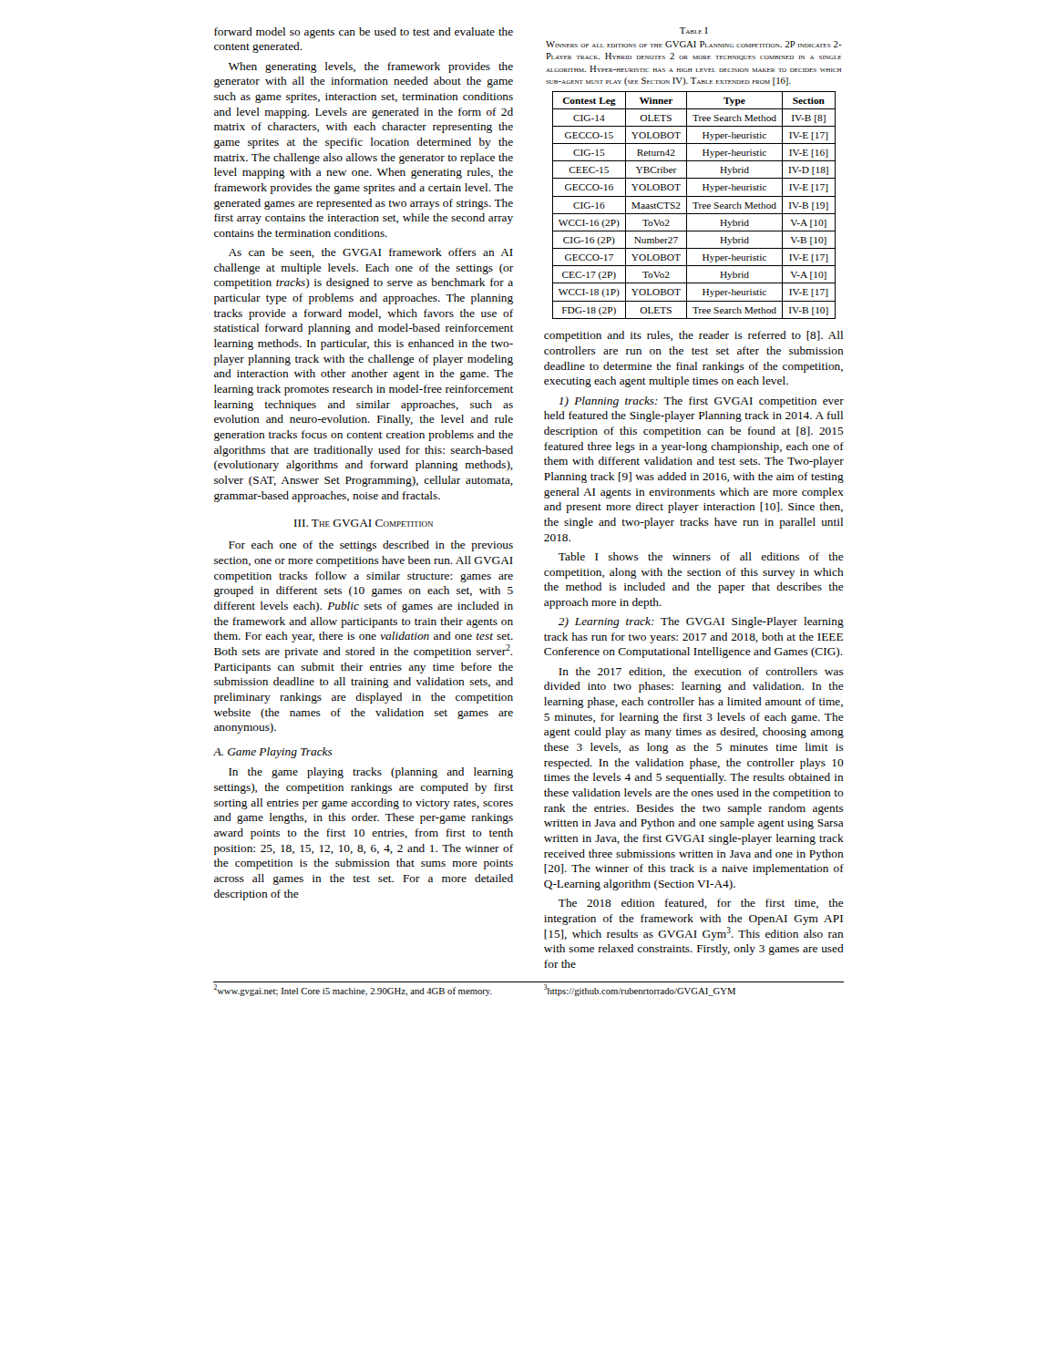forward model so agents can be used to test and evaluate the content generated.
When generating levels, the framework provides the generator with all the information needed about the game such as game sprites, interaction set, termination conditions and level mapping. Levels are generated in the form of 2d matrix of characters, with each character representing the game sprites at the specific location determined by the matrix. The challenge also allows the generator to replace the level mapping with a new one. When generating rules, the framework provides the game sprites and a certain level. The generated games are represented as two arrays of strings. The first array contains the interaction set, while the second array contains the termination conditions.
As can be seen, the GVGAI framework offers an AI challenge at multiple levels. Each one of the settings (or competition tracks) is designed to serve as benchmark for a particular type of problems and approaches. The planning tracks provide a forward model, which favors the use of statistical forward planning and model-based reinforcement learning methods. In particular, this is enhanced in the two-player planning track with the challenge of player modeling and interaction with other another agent in the game. The learning track promotes research in model-free reinforcement learning techniques and similar approaches, such as evolution and neuro-evolution. Finally, the level and rule generation tracks focus on content creation problems and the algorithms that are traditionally used for this: search-based (evolutionary algorithms and forward planning methods), solver (SAT, Answer Set Programming), cellular automata, grammar-based approaches, noise and fractals.
III. The GVGAI Competition
For each one of the settings described in the previous section, one or more competitions have been run. All GVGAI competition tracks follow a similar structure: games are grouped in different sets (10 games on each set, with 5 different levels each). Public sets of games are included in the framework and allow participants to train their agents on them. For each year, there is one validation and one test set. Both sets are private and stored in the competition server2. Participants can submit their entries any time before the submission deadline to all training and validation sets, and preliminary rankings are displayed in the competition website (the names of the validation set games are anonymous).
A. Game Playing Tracks
In the game playing tracks (planning and learning settings), the competition rankings are computed by first sorting all entries per game according to victory rates, scores and game lengths, in this order. These per-game rankings award points to the first 10 entries, from first to tenth position: 25, 18, 15, 12, 10, 8, 6, 4, 2 and 1. The winner of the competition is the submission that sums more points across all games in the test set. For a more detailed description of the
Table I Winners of all editions of the GVGAI Planning competition. 2P indicates 2-Player track. Hybrid denotes 2 or more techniques combined in a single algorithm. Hyper-heuristic has a high level decision maker to decides which sub-agent must play (see Section IV). Table extended from [16].
| Contest Leg | Winner | Type | Section |
| --- | --- | --- | --- |
| CIG-14 | OLETS | Tree Search Method | IV-B [8] |
| GECCO-15 | YOLOBOT | Hyper-heuristic | IV-E [17] |
| CIG-15 | Return42 | Hyper-heuristic | IV-E [16] |
| CEEC-15 | YBCriber | Hybrid | IV-D [18] |
| GECCO-16 | YOLOBOT | Hyper-heuristic | IV-E [17] |
| CIG-16 | MaastCTS2 | Tree Search Method | IV-B [19] |
| WCCI-16 (2P) | ToVo2 | Hybrid | V-A [10] |
| CIG-16 (2P) | Number27 | Hybrid | V-B [10] |
| GECCO-17 | YOLOBOT | Hyper-heuristic | IV-E [17] |
| CEC-17 (2P) | ToVo2 | Hybrid | V-A [10] |
| WCCI-18 (1P) | YOLOBOT | Hyper-heuristic | IV-E [17] |
| FDG-18 (2P) | OLETS | Tree Search Method | IV-B [10] |
competition and its rules, the reader is referred to [8]. All controllers are run on the test set after the submission deadline to determine the final rankings of the competition, executing each agent multiple times on each level.
1) Planning tracks: The first GVGAI competition ever held featured the Single-player Planning track in 2014. A full description of this competition can be found at [8]. 2015 featured three legs in a year-long championship, each one of them with different validation and test sets. The Two-player Planning track [9] was added in 2016, with the aim of testing general AI agents in environments which are more complex and present more direct player interaction [10]. Since then, the single and two-player tracks have run in parallel until 2018.
Table I shows the winners of all editions of the competition, along with the section of this survey in which the method is included and the paper that describes the approach more in depth.
2) Learning track: The GVGAI Single-Player learning track has run for two years: 2017 and 2018, both at the IEEE Conference on Computational Intelligence and Games (CIG).
In the 2017 edition, the execution of controllers was divided into two phases: learning and validation. In the learning phase, each controller has a limited amount of time, 5 minutes, for learning the first 3 levels of each game. The agent could play as many times as desired, choosing among these 3 levels, as long as the 5 minutes time limit is respected. In the validation phase, the controller plays 10 times the levels 4 and 5 sequentially. The results obtained in these validation levels are the ones used in the competition to rank the entries. Besides the two sample random agents written in Java and Python and one sample agent using Sarsa written in Java, the first GVGAI single-player learning track received three submissions written in Java and one in Python [20]. The winner of this track is a naive implementation of Q-Learning algorithm (Section VI-A4).
The 2018 edition featured, for the first time, the integration of the framework with the OpenAI Gym API [15], which results as GVGAI Gym3. This edition also ran with some relaxed constraints. Firstly, only 3 games are used for the
2www.gvgai.net; Intel Core i5 machine, 2.90GHz, and 4GB of memory.
3https://github.com/rubenrtorrado/GVGAI_GYM